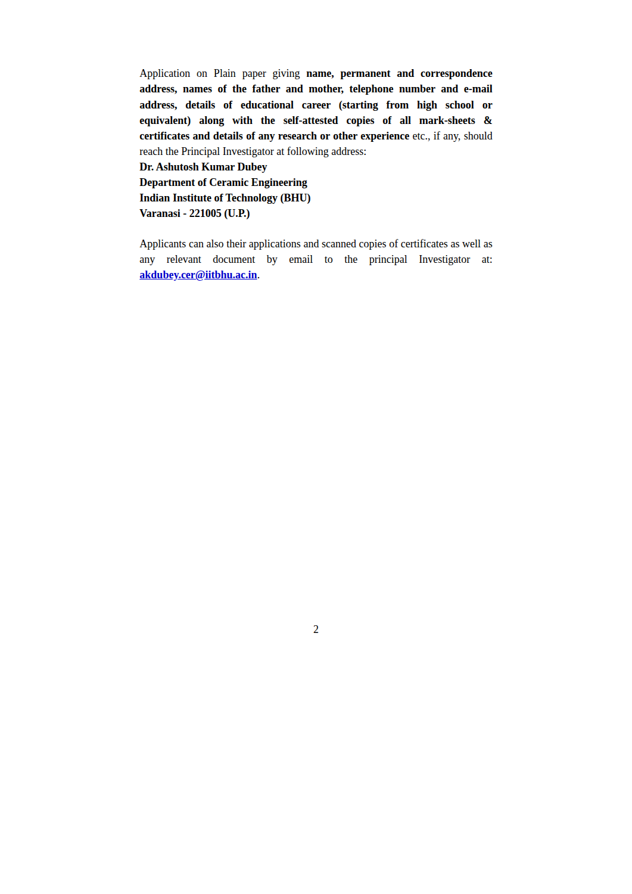Application on Plain paper giving name, permanent and correspondence address, names of the father and mother, telephone number and e-mail address, details of educational career (starting from high school or equivalent) along with the self-attested copies of all mark-sheets & certificates and details of any research or other experience etc., if any, should reach the Principal Investigator at following address:
Dr. Ashutosh Kumar Dubey
Department of Ceramic Engineering
Indian Institute of Technology (BHU)
Varanasi - 221005 (U.P.)
Applicants can also their applications and scanned copies of certificates as well as any relevant document by email to the principal Investigator at: akdubey.cer@iitbhu.ac.in.
2